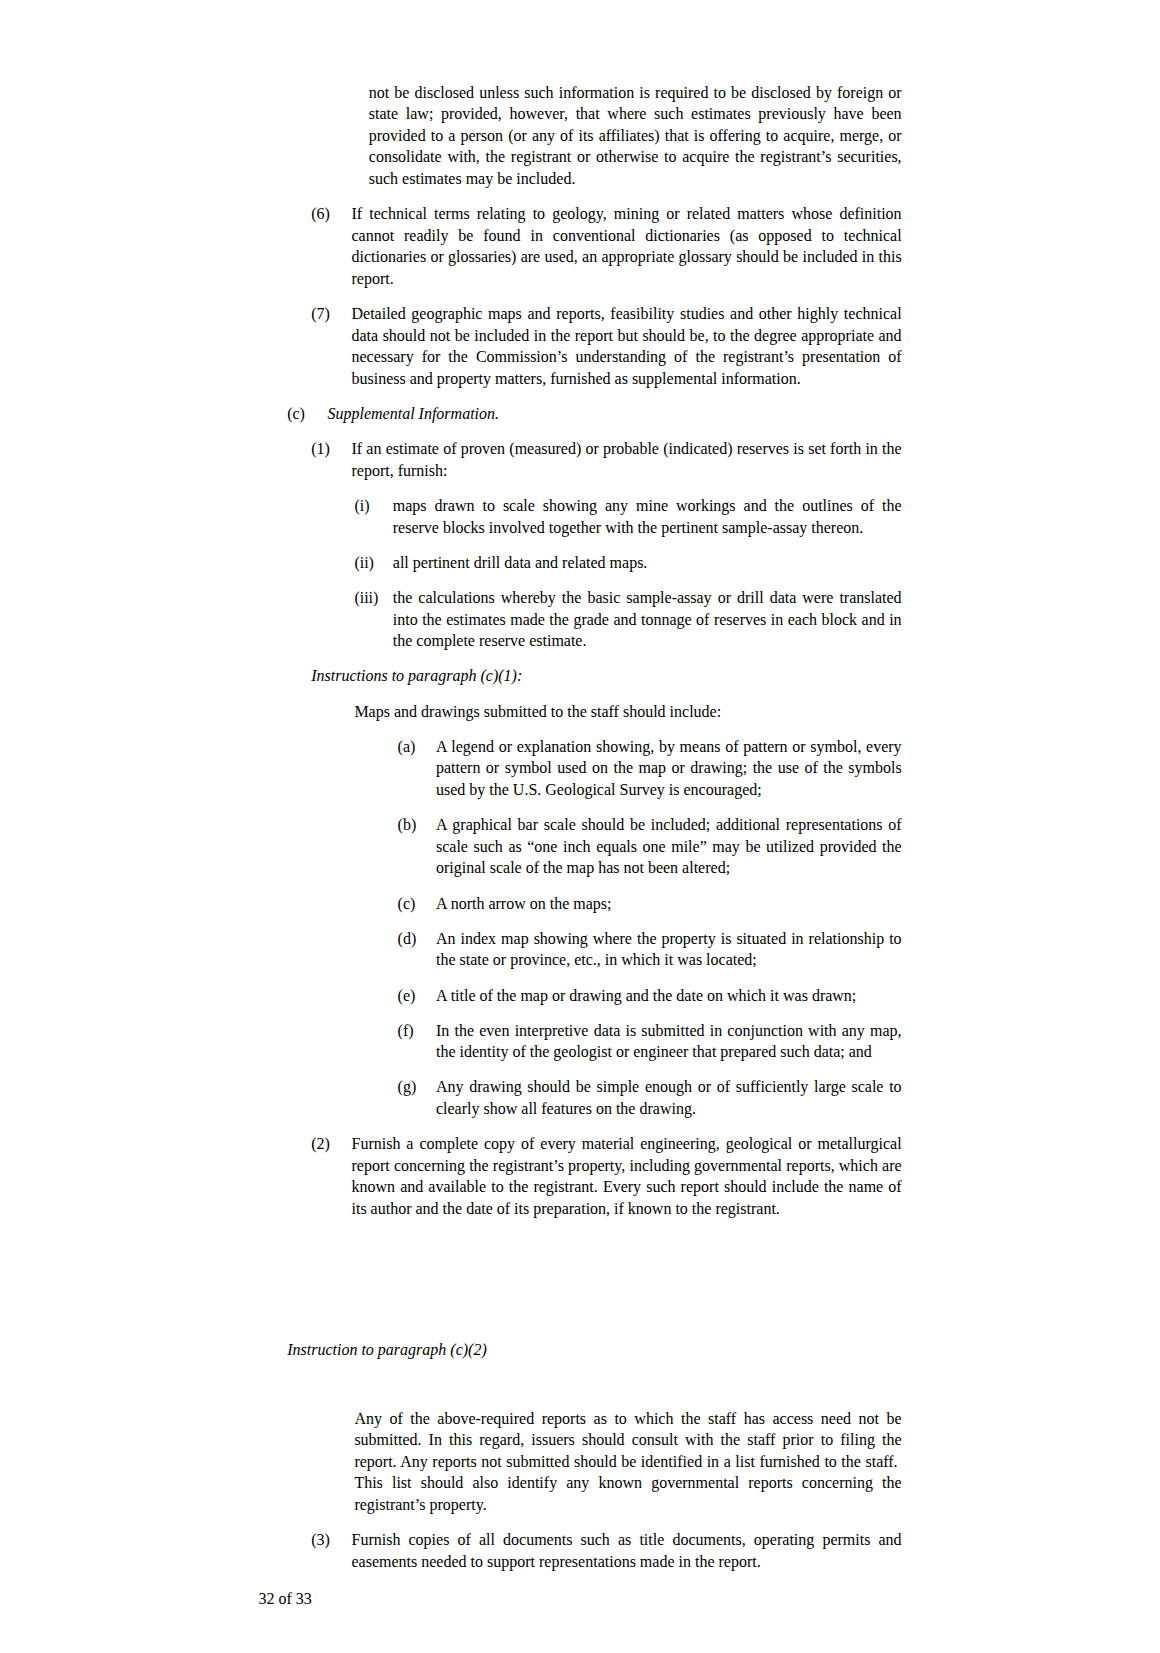not be disclosed unless such information is required to be disclosed by foreign or state law; provided, however, that where such estimates previously have been provided to a person (or any of its affiliates) that is offering to acquire, merge, or consolidate with, the registrant or otherwise to acquire the registrant’s securities, such estimates may be included.
(6)
If technical terms relating to geology, mining or related matters whose definition cannot readily be found in conventional dictionaries (as opposed to technical dictionaries or glossaries) are used, an appropriate glossary should be included in this report.
(7)
Detailed geographic maps and reports, feasibility studies and other highly technical data should not be included in the report but should be, to the degree appropriate and necessary for the Commission’s understanding of the registrant’s presentation of business and property matters, furnished as supplemental information.
(c)
Supplemental Information.
(1)
If an estimate of proven (measured) or probable (indicated) reserves is set forth in the report, furnish:
(i)
maps drawn to scale showing any mine workings and the outlines of the reserve blocks involved together with the pertinent sample-assay thereon.
(ii)
all pertinent drill data and related maps.
(iii)
the calculations whereby the basic sample-assay or drill data were translated into the estimates made the grade and tonnage of reserves in each block and in the complete reserve estimate.
Instructions to paragraph (c)(1):
Maps and drawings submitted to the staff should include:
(a)
A legend or explanation showing, by means of pattern or symbol, every pattern or symbol used on the map or drawing; the use of the symbols used by the U.S. Geological Survey is encouraged;
(b)
A graphical bar scale should be included; additional representations of scale such as “one inch equals one mile” may be utilized provided the original scale of the map has not been altered;
(c)
A north arrow on the maps;
(d)
An index map showing where the property is situated in relationship to the state or province, etc., in which it was located;
(e)
A title of the map or drawing and the date on which it was drawn;
(f)
In the even interpretive data is submitted in conjunction with any map, the identity of the geologist or engineer that prepared such data; and
(g)
Any drawing should be simple enough or of sufficiently large scale to clearly show all features on the drawing.
(2)
Furnish a complete copy of every material engineering, geological or metallurgical report concerning the registrant’s property, including governmental reports, which are known and available to the registrant. Every such report should include the name of its author and the date of its preparation, if known to the registrant.
Instruction to paragraph (c)(2)
Any of the above-required reports as to which the staff has access need not be submitted. In this regard, issuers should consult with the staff prior to filing the report. Any reports not submitted should be identified in a list furnished to the staff. This list should also identify any known governmental reports concerning the registrant’s property.
(3)
Furnish copies of all documents such as title documents, operating permits and easements needed to support representations made in the report.
32 of 33